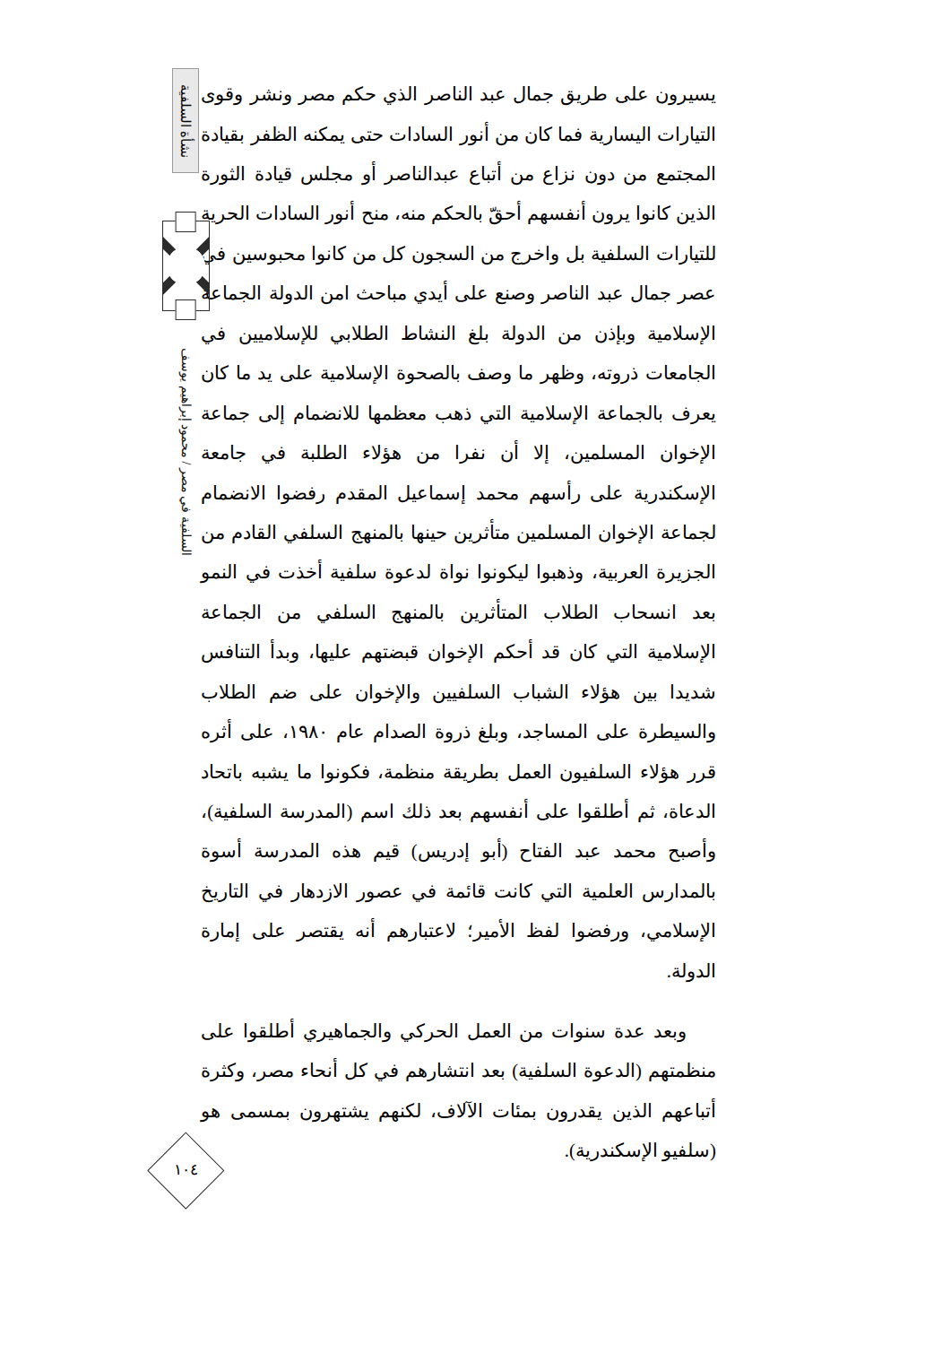نشأة السلفية
السلفية في مصر / محمود إبراهيم يوسف
١٠٤
يسيرون على طريق جمال عبد الناصر الذي حكم مصر ونشر وقوى التيارات اليسارية فما كان من أنور السادات حتى يمكنه الظفر بقيادة المجتمع من دون نزاع من أتباع عبدالناصر أو مجلس قيادة الثورة الذين كانوا يرون أنفسهم أحقّ بالحكم منه، منح أنور السادات الحرية للتيارات السلفية بل واخرج من السجون كل من كانوا محبوسين في عصر جمال عبد الناصر وصنع على أيدي مباحث امن الدولة الجماعة الإسلامية وبإذن من الدولة بلغ النشاط الطلابي للإسلاميين في الجامعات ذروته، وظهر ما وصف بالصحوة الإسلامية على يد ما كان يعرف بالجماعة الإسلامية التي ذهب معظمها للانضمام إلى جماعة الإخوان المسلمين، إلا أن نفرا من هؤلاء الطلبة في جامعة الإسكندرية على رأسهم محمد إسماعيل المقدم رفضوا الانضمام لجماعة الإخوان المسلمين متأثرين حينها بالمنهج السلفي القادم من الجزيرة العربية، وذهبوا ليكونوا نواة لدعوة سلفية أخذت في النمو بعد انسحاب الطلاب المتأثرين بالمنهج السلفي من الجماعة الإسلامية التي كان قد أحكم الإخوان قبضتهم عليها، وبدأ التنافس شديدا بين هؤلاء الشباب السلفيين والإخوان على ضم الطلاب والسيطرة على المساجد، وبلغ ذروة الصدام عام ١٩٨٠، على أثره قرر هؤلاء السلفيون العمل بطريقة منظمة، فكونوا ما يشبه باتحاد الدعاة، ثم أطلقوا على أنفسهم بعد ذلك اسم (المدرسة السلفية)، وأصبح محمد عبد الفتاح (أبو إدريس) قيم هذه المدرسة أسوة بالمدارس العلمية التي كانت قائمة في عصور الازدهار في التاريخ الإسلامي، ورفضوا لفظ الأمير؛ لاعتبارهم أنه يقتصر على إمارة الدولة.
وبعد عدة سنوات من العمل الحركي والجماهيري أطلقوا على منظمتهم (الدعوة السلفية) بعد انتشارهم في كل أنحاء مصر، وكثرة أتباعهم الذين يقدرون بمئات الآلاف، لكنهم يشتهرون بمسمى هو (سلفيو الإسكندرية).